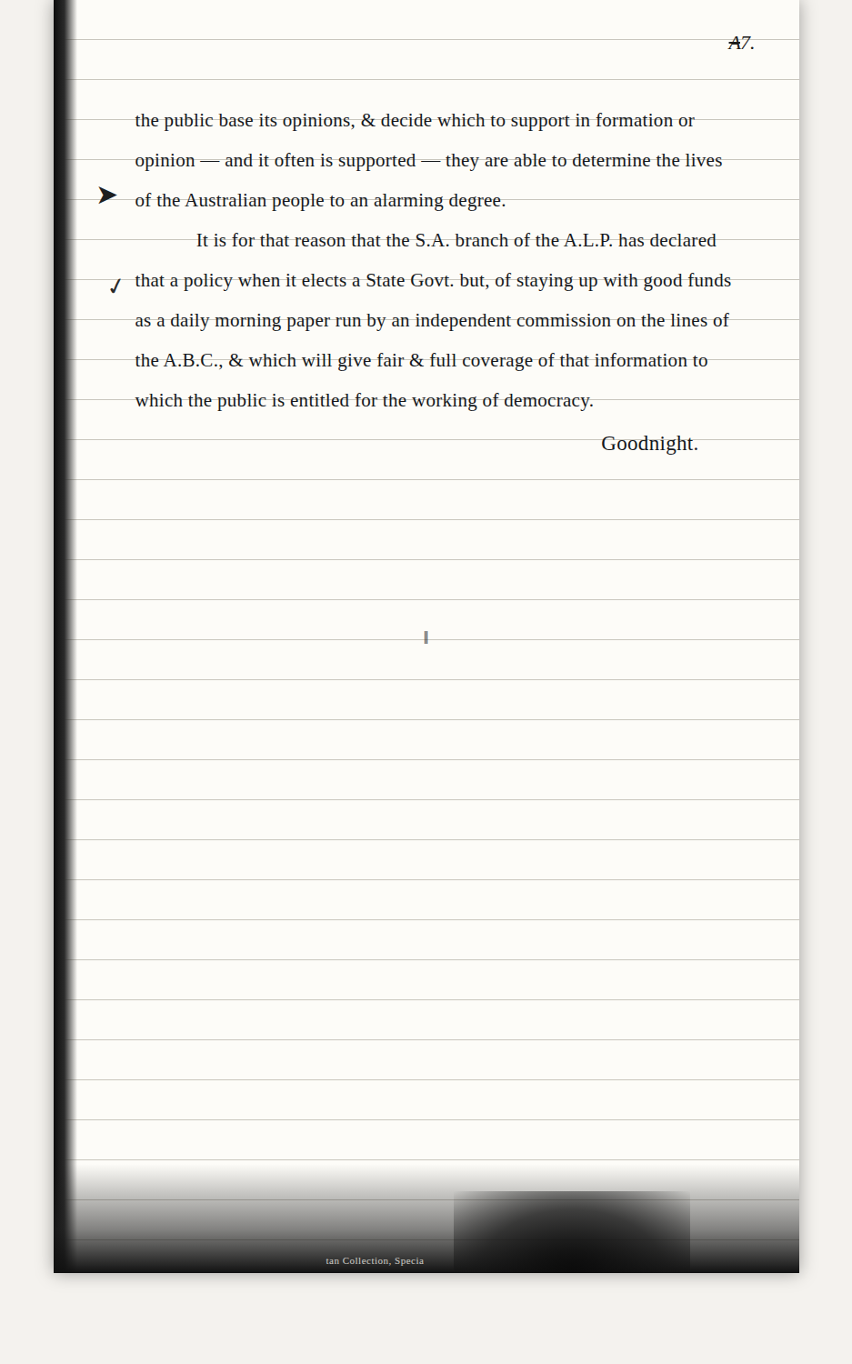A7.
➤
✓
the public base its opinions, & decide which to support in formation or opinion — and it often is supported — they are able to determine the lives of the Australian people to an alarming degree.
It is for that reason that the S.A. branch of the A.L.P. has declared that a policy when it elects a State Govt. but, of staying up with good funds as a daily morning paper run by an independent commission on the lines of the A.B.C., & which will give fair & full coverage of that information to which the public is entitled for the working of democracy.
Goodnight.
‖
tan Collection, Specia